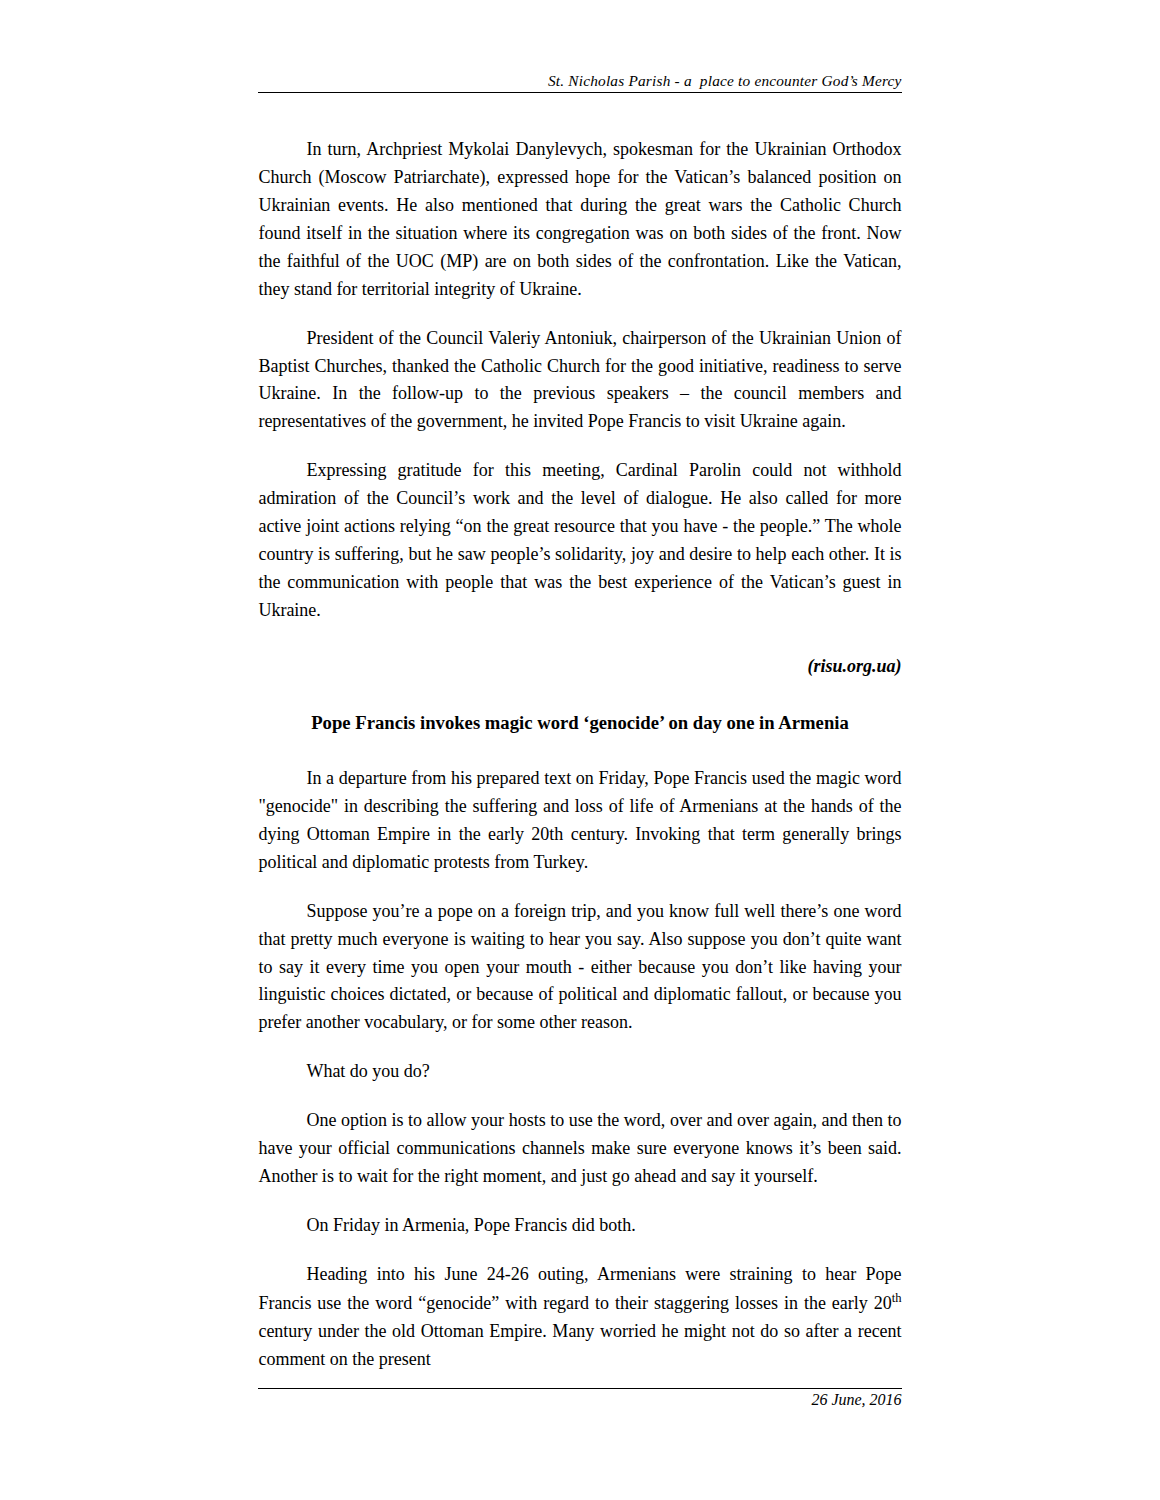St. Nicholas Parish - a place to encounter God’s Mercy
In turn, Archpriest Mykolai Danylevych, spokesman for the Ukrainian Orthodox Church (Moscow Patriarchate), expressed hope for the Vatican’s balanced position on Ukrainian events. He also mentioned that during the great wars the Catholic Church found itself in the situation where its congregation was on both sides of the front. Now the faithful of the UOC (MP) are on both sides of the confrontation. Like the Vatican, they stand for territorial integrity of Ukraine.
President of the Council Valeriy Antoniuk, chairperson of the Ukrainian Union of Baptist Churches, thanked the Catholic Church for the good initiative, readiness to serve Ukraine. In the follow-up to the previous speakers – the council members and representatives of the government, he invited Pope Francis to visit Ukraine again.
Expressing gratitude for this meeting, Cardinal Parolin could not withhold admiration of the Council’s work and the level of dialogue. He also called for more active joint actions relying “on the great resource that you have - the people.” The whole country is suffering, but he saw people’s solidarity, joy and desire to help each other. It is the communication with people that was the best experience of the Vatican’s guest in Ukraine.
(risu.org.ua)
Pope Francis invokes magic word ‘genocide’ on day one in Armenia
In a departure from his prepared text on Friday, Pope Francis used the magic word "genocide" in describing the suffering and loss of life of Armenians at the hands of the dying Ottoman Empire in the early 20th century. Invoking that term generally brings political and diplomatic protests from Turkey.
Suppose you’re a pope on a foreign trip, and you know full well there’s one word that pretty much everyone is waiting to hear you say. Also suppose you don’t quite want to say it every time you open your mouth - either because you don’t like having your linguistic choices dictated, or because of political and diplomatic fallout, or because you prefer another vocabulary, or for some other reason.
What do you do?
One option is to allow your hosts to use the word, over and over again, and then to have your official communications channels make sure everyone knows it’s been said. Another is to wait for the right moment, and just go ahead and say it yourself.
On Friday in Armenia, Pope Francis did both.
Heading into his June 24-26 outing, Armenians were straining to hear Pope Francis use the word “genocide” with regard to their staggering losses in the early 20th century under the old Ottoman Empire. Many worried he might not do so after a recent comment on the present
26 June, 2016